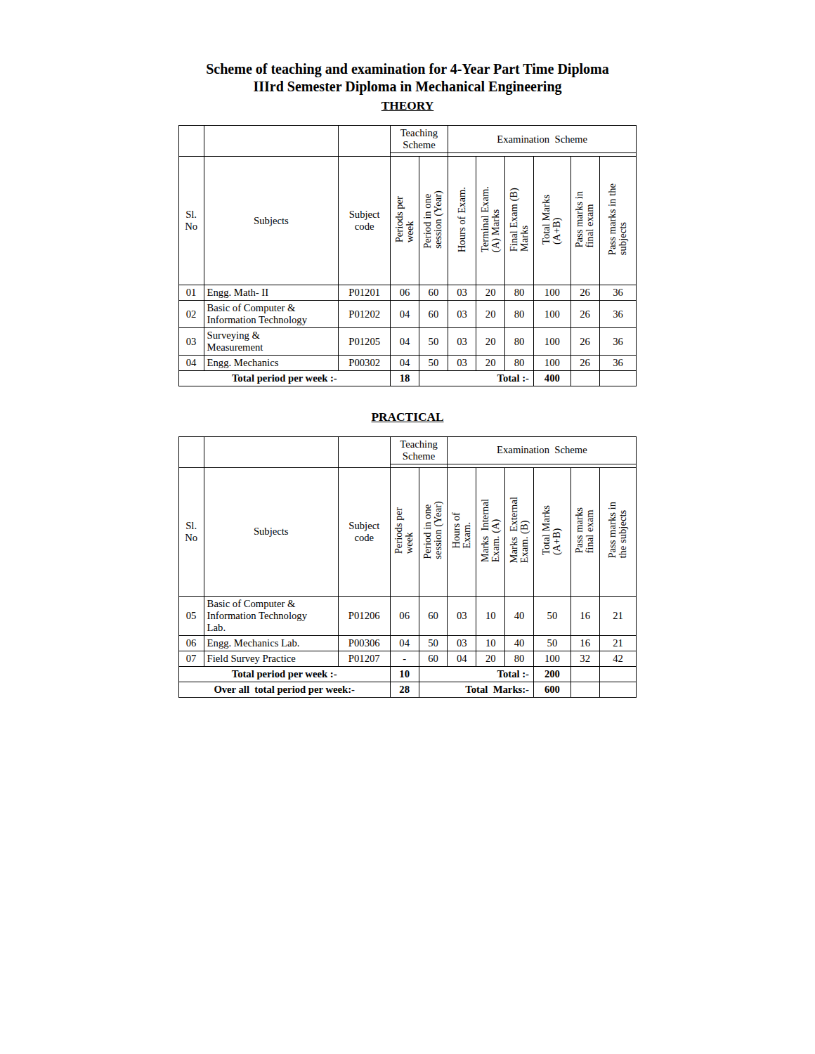Scheme of teaching and examination for 4-Year Part Time Diploma
IIIrd Semester Diploma in Mechanical Engineering
THEORY
| | | | Teaching Scheme | Examination Scheme |
| --- | --- | --- | --- | --- |
| Sl. No | Subjects | Subject code | Periods per week | Period in one session (Year) | Hours of Exam. | Terminal Exam. (A) Marks | Final Exam (B) Marks | Total Marks (A+B) | Pass marks in final exam | Pass marks in the subjects |
| 01 | Engg. Math- II | P01201 | 06 | 60 | 03 | 20 | 80 | 100 | 26 | 36 |
| 02 | Basic of Computer & Information Technology | P01202 | 04 | 60 | 03 | 20 | 80 | 100 | 26 | 36 |
| 03 | Surveying & Measurement | P01205 | 04 | 50 | 03 | 20 | 80 | 100 | 26 | 36 |
| 04 | Engg. Mechanics | P00302 | 04 | 50 | 03 | 20 | 80 | 100 | 26 | 36 |
| Total period per week :- | 18 | Total :- | 400 | | |
PRACTICAL
| | | | Teaching Scheme | Examination Scheme |
| --- | --- | --- | --- | --- |
| Sl. No | Subjects | Subject code | Periods per week | Period in one session (Year) | Hours of Exam. | Marks Internal Exam. (A) | Marks External Exam. (B) | Total Marks (A+B) | Pass marks final exam | Pass marks in the subjects |
| 05 | Basic of Computer & Information Technology Lab. | P01206 | 06 | 60 | 03 | 10 | 40 | 50 | 16 | 21 |
| 06 | Engg. Mechanics Lab. | P00306 | 04 | 50 | 03 | 10 | 40 | 50 | 16 | 21 |
| 07 | Field Survey Practice | P01207 | - | 60 | 04 | 20 | 80 | 100 | 32 | 42 |
| Total period per week :- | 10 | Total :- | 200 | | |
| Over all total period per week:- | 28 | Total Marks:- | 600 | | |